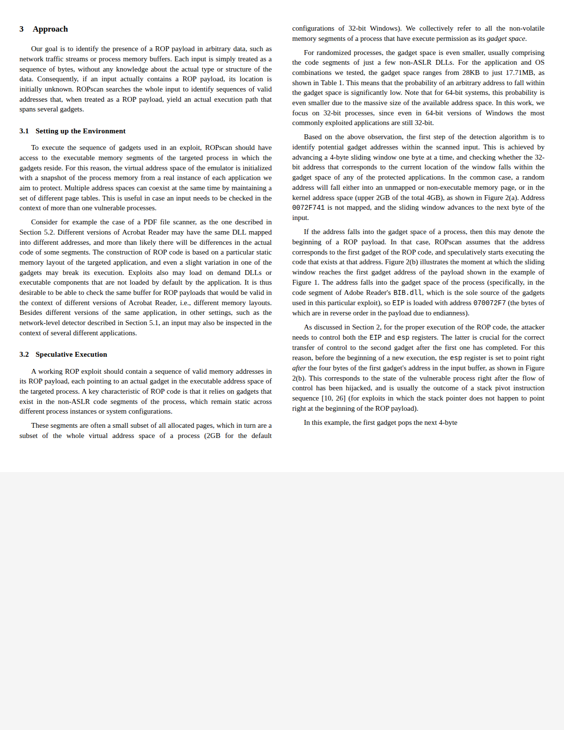3 Approach
Our goal is to identify the presence of a ROP payload in arbitrary data, such as network traffic streams or process memory buffers. Each input is simply treated as a sequence of bytes, without any knowledge about the actual type or structure of the data. Consequently, if an input actually contains a ROP payload, its location is initially unknown. ROPscan searches the whole input to identify sequences of valid addresses that, when treated as a ROP payload, yield an actual execution path that spans several gadgets.
3.1 Setting up the Environment
To execute the sequence of gadgets used in an exploit, ROPscan should have access to the executable memory segments of the targeted process in which the gadgets reside. For this reason, the virtual address space of the emulator is initialized with a snapshot of the process memory from a real instance of each application we aim to protect. Multiple address spaces can coexist at the same time by maintaining a set of different page tables. This is useful in case an input needs to be checked in the context of more than one vulnerable processes.
Consider for example the case of a PDF file scanner, as the one described in Section 5.2. Different versions of Acrobat Reader may have the same DLL mapped into different addresses, and more than likely there will be differences in the actual code of some segments. The construction of ROP code is based on a particular static memory layout of the targeted application, and even a slight variation in one of the gadgets may break its execution. Exploits also may load on demand DLLs or executable components that are not loaded by default by the application. It is thus desirable to be able to check the same buffer for ROP payloads that would be valid in the context of different versions of Acrobat Reader, i.e., different memory layouts. Besides different versions of the same application, in other settings, such as the network-level detector described in Section 5.1, an input may also be inspected in the context of several different applications.
3.2 Speculative Execution
A working ROP exploit should contain a sequence of valid memory addresses in its ROP payload, each pointing to an actual gadget in the executable address space of the targeted process. A key characteristic of ROP code is that it relies on gadgets that exist in the non-ASLR code segments of the process, which remain static across different process instances or system configurations.
These segments are often a small subset of all allocated pages, which in turn are a subset of the whole virtual address space of a process (2GB for the default configurations of 32-bit Windows). We collectively refer to all the non-volatile memory segments of a process that have execute permission as its gadget space.
For randomized processes, the gadget space is even smaller, usually comprising the code segments of just a few non-ASLR DLLs. For the application and OS combinations we tested, the gadget space ranges from 28KB to just 17.71MB, as shown in Table 1. This means that the probability of an arbitrary address to fall within the gadget space is significantly low. Note that for 64-bit systems, this probability is even smaller due to the massive size of the available address space. In this work, we focus on 32-bit processes, since even in 64-bit versions of Windows the most commonly exploited applications are still 32-bit.
Based on the above observation, the first step of the detection algorithm is to identify potential gadget addresses within the scanned input. This is achieved by advancing a 4-byte sliding window one byte at a time, and checking whether the 32-bit address that corresponds to the current location of the window falls within the gadget space of any of the protected applications. In the common case, a random address will fall either into an unmapped or non-executable memory page, or in the kernel address space (upper 2GB of the total 4GB), as shown in Figure 2(a). Address 0072F741 is not mapped, and the sliding window advances to the next byte of the input.
If the address falls into the gadget space of a process, then this may denote the beginning of a ROP payload. In that case, ROPscan assumes that the address corresponds to the first gadget of the ROP code, and speculatively starts executing the code that exists at that address. Figure 2(b) illustrates the moment at which the sliding window reaches the first gadget address of the payload shown in the example of Figure 1. The address falls into the gadget space of the process (specifically, in the code segment of Adobe Reader's BIB.dll, which is the sole source of the gadgets used in this particular exploit), so EIP is loaded with address 070072F7 (the bytes of which are in reverse order in the payload due to endianness).
As discussed in Section 2, for the proper execution of the ROP code, the attacker needs to control both the EIP and esp registers. The latter is crucial for the correct transfer of control to the second gadget after the first one has completed. For this reason, before the beginning of a new execution, the esp register is set to point right after the four bytes of the first gadget's address in the input buffer, as shown in Figure 2(b). This corresponds to the state of the vulnerable process right after the flow of control has been hijacked, and is usually the outcome of a stack pivot instruction sequence [10, 26] (for exploits in which the stack pointer does not happen to point right at the beginning of the ROP payload).
In this example, the first gadget pops the next 4-byte